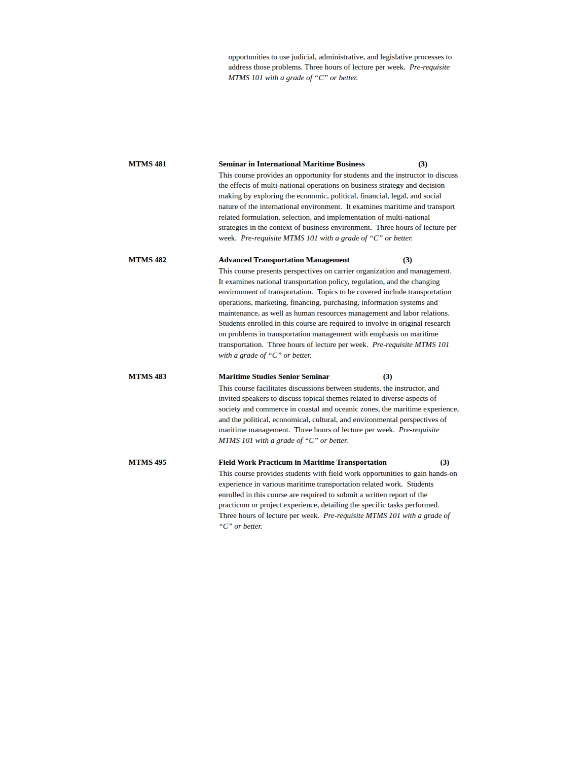opportunities to use judicial, administrative, and legislative processes to address those problems. Three hours of lecture per week. Pre-requisite MTMS 101 with a grade of “C” or better.
MTMS 481
Seminar in International Maritime Business(3)
This course provides an opportunity for students and the instructor to discuss the effects of multi-national operations on business strategy and decision making by exploring the economic, political, financial, legal, and social nature of the international environment. It examines maritime and transport related formulation, selection, and implementation of multi-national strategies in the context of business environment. Three hours of lecture per week. Pre-requisite MTMS 101 with a grade of “C” or better.
MTMS 482
Advanced Transportation Management(3)
This course presents perspectives on carrier organization and management. It examines national transportation policy, regulation, and the changing environment of transportation. Topics to be covered include transportation operations, marketing, financing, purchasing, information systems and maintenance, as well as human resources management and labor relations. Students enrolled in this course are required to involve in original research on problems in transportation management with emphasis on maritime transportation. Three hours of lecture per week. Pre-requisite MTMS 101 with a grade of “C” or better.
MTMS 483
Maritime Studies Senior Seminar(3)
This course facilitates discussions between students, the instructor, and invited speakers to discuss topical themes related to diverse aspects of society and commerce in coastal and oceanic zones, the maritime experience, and the political, economical, cultural, and environmental perspectives of maritime management. Three hours of lecture per week. Pre-requisite MTMS 101 with a grade of “C” or better.
MTMS 495
Field Work Practicum in Maritime Transportation(3)
This course provides students with field work opportunities to gain hands-on experience in various maritime transportation related work. Students enrolled in this course are required to submit a written report of the practicum or project experience, detailing the specific tasks performed. Three hours of lecture per week. Pre-requisite MTMS 101 with a grade of “C” or better.